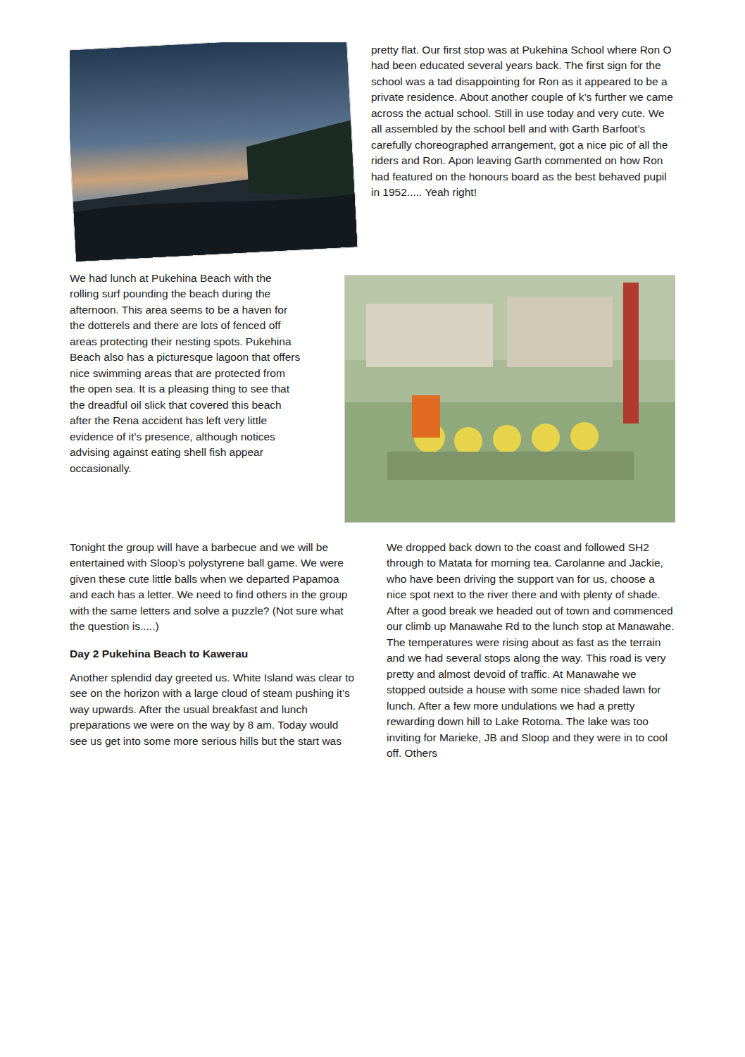pretty flat. Our first stop was at Pukehina School where Ron O had been educated several years back. The first sign for the school was a tad disappointing for Ron as it appeared to be a private residence. About another couple of k’s further we came across the actual school. Still in use today and very cute. We all assembled by the school bell and with Garth Barfoot’s carefully choreographed arrangement, got a nice pic of all the riders and Ron. Apon leaving Garth commented on how Ron had featured on the honours board as the best behaved pupil in 1952..... Yeah right!
We had lunch at Pukehina Beach with the rolling surf pounding the beach during the afternoon. This area seems to be a haven for the dotterels and there are lots of fenced off areas protecting their nesting spots. Pukehina Beach also has a picturesque lagoon that offers nice swimming areas that are protected from the open sea. It is a pleasing thing to see that the dreadful oil slick that covered this beach after the Rena accident has left very little evidence of it’s presence, although notices advising against eating shell fish appear occasionally.
Tonight the group will have a barbecue and we will be entertained with Sloop’s polystyrene ball game. We were given these cute little balls when we departed Papamoa and each has a letter. We need to find others in the group with the same letters and solve a puzzle? (Not sure what the question is.....)
Day 2 Pukehina Beach to Kawerau
Another splendid day greeted us. White Island was clear to see on the horizon with a large cloud of steam pushing it’s way upwards. After the usual breakfast and lunch preparations we were on the way by 8 am. Today would see us get into some more serious hills but the start was
We dropped back down to the coast and followed SH2 through to Matata for morning tea. Carolanne and Jackie, who have been driving the support van for us, choose a nice spot next to the river there and with plenty of shade. After a good break we headed out of town and commenced our climb up Manawahe Rd to the lunch stop at Manawahe. The temperatures were rising about as fast as the terrain and we had several stops along the way. This road is very pretty and almost devoid of traffic. At Manawahe we stopped outside a house with some nice shaded lawn for lunch. After a few more undulations we had a pretty rewarding down hill to Lake Rotoma. The lake was too inviting for Marieke, JB and Sloop and they were in to cool off. Others